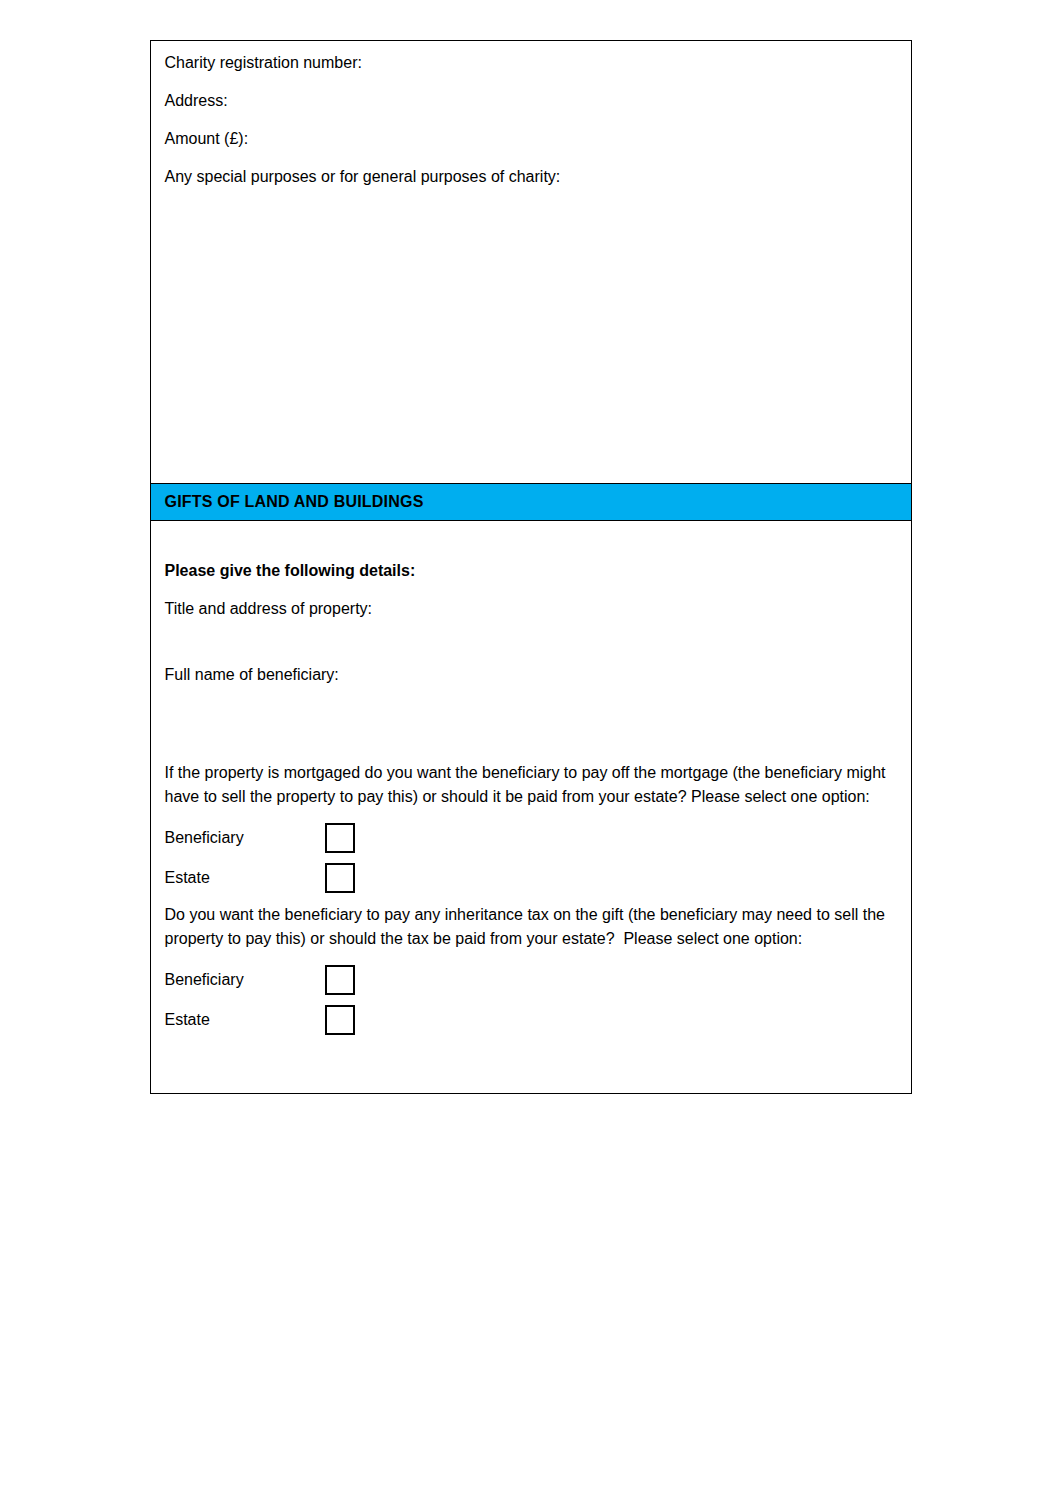Charity registration number:
Address:
Amount (£):
Any special purposes or for general purposes of charity:
GIFTS OF LAND AND BUILDINGS
Please give the following details:
Title and address of property:
Full name of beneficiary:
If the property is mortgaged do you want the beneficiary to pay off the mortgage (the beneficiary might have to sell the property to pay this) or should it be paid from your estate? Please select one option:
Beneficiary
Estate
Do you want the beneficiary to pay any inheritance tax on the gift (the beneficiary may need to sell the property to pay this) or should the tax be paid from your estate? Please select one option:
Beneficiary
Estate